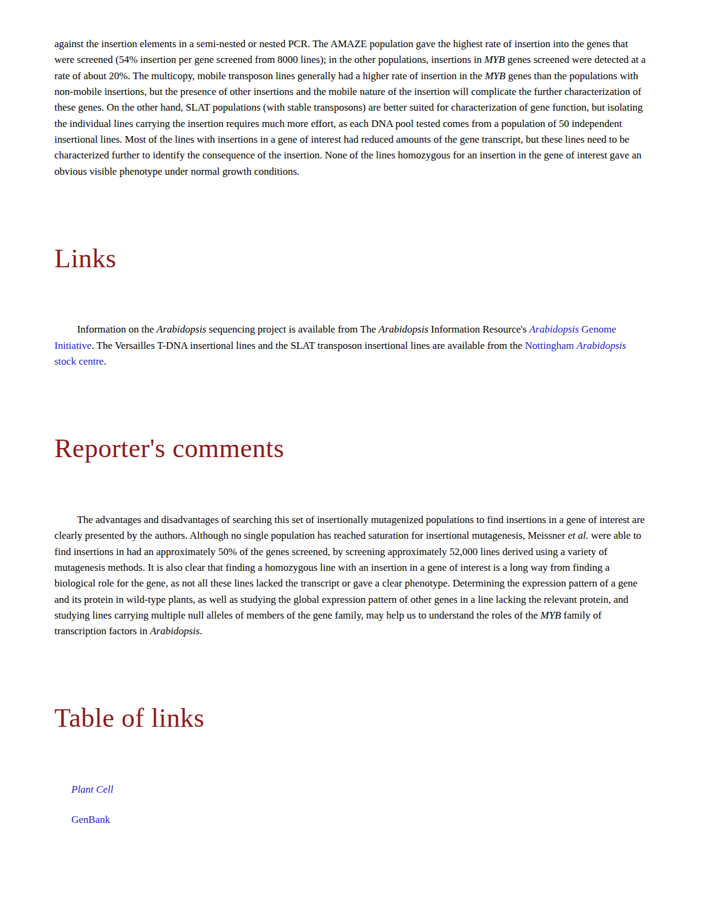against the insertion elements in a semi-nested or nested PCR. The AMAZE population gave the highest rate of insertion into the genes that were screened (54% insertion per gene screened from 8000 lines); in the other populations, insertions in MYB genes screened were detected at a rate of about 20%. The multicopy, mobile transposon lines generally had a higher rate of insertion in the MYB genes than the populations with non-mobile insertions, but the presence of other insertions and the mobile nature of the insertion will complicate the further characterization of these genes. On the other hand, SLAT populations (with stable transposons) are better suited for characterization of gene function, but isolating the individual lines carrying the insertion requires much more effort, as each DNA pool tested comes from a population of 50 independent insertional lines. Most of the lines with insertions in a gene of interest had reduced amounts of the gene transcript, but these lines need to be characterized further to identify the consequence of the insertion. None of the lines homozygous for an insertion in the gene of interest gave an obvious visible phenotype under normal growth conditions.
Links
Information on the Arabidopsis sequencing project is available from The Arabidopsis Information Resource's Arabidopsis Genome Initiative. The Versailles T-DNA insertional lines and the SLAT transposon insertional lines are available from the Nottingham Arabidopsis stock centre.
Reporter's comments
The advantages and disadvantages of searching this set of insertionally mutagenized populations to find insertions in a gene of interest are clearly presented by the authors. Although no single population has reached saturation for insertional mutagenesis, Meissner et al. were able to find insertions in had an approximately 50% of the genes screened, by screening approximately 52,000 lines derived using a variety of mutagenesis methods. It is also clear that finding a homozygous line with an insertion in a gene of interest is a long way from finding a biological role for the gene, as not all these lines lacked the transcript or gave a clear phenotype. Determining the expression pattern of a gene and its protein in wild-type plants, as well as studying the global expression pattern of other genes in a line lacking the relevant protein, and studying lines carrying multiple null alleles of members of the gene family, may help us to understand the roles of the MYB family of transcription factors in Arabidopsis.
Table of links
Plant Cell
GenBank